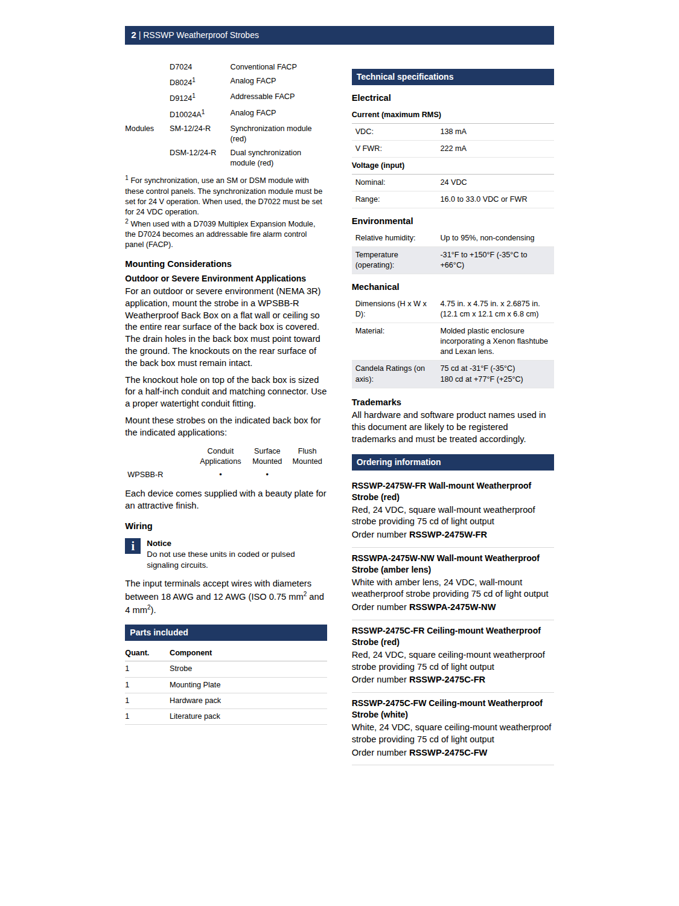2 | RSSWP Weatherproof Strobes
| | D7024 | Conventional FACP |
| | D8024 1 | Analog FACP |
| | D9124 1 | Addressable FACP |
| | D10024A 1 | Analog FACP |
| Modules | SM-12/24-R | Synchronization module (red) |
| | DSM-12/24-R | Dual synchronization module (red) |
1 For synchronization, use an SM or DSM module with these control panels. The synchronization module must be set for 24 V operation. When used, the D7022 must be set for 24 VDC operation.
2 When used with a D7039 Multiplex Expansion Module, the D7024 becomes an addressable fire alarm control panel (FACP).
Mounting Considerations
Outdoor or Severe Environment Applications
For an outdoor or severe environment (NEMA 3R) application, mount the strobe in a WPSBB-R Weatherproof Back Box on a flat wall or ceiling so the entire rear surface of the back box is covered. The drain holes in the back box must point toward the ground. The knockouts on the rear surface of the back box must remain intact.
The knockout hole on top of the back box is sized for a half-inch conduit and matching connector. Use a proper watertight conduit fitting.
Mount these strobes on the indicated back box for the indicated applications:
| | Conduit Applications | Surface Mounted | Flush Mounted |
| --- | --- | --- | --- |
| WPSBB-R | • | • | |
Each device comes supplied with a beauty plate for an attractive finish.
Wiring
i
Notice Do not use these units in coded or pulsed signaling circuits.
The input terminals accept wires with diameters between 18 AWG and 12 AWG (ISO 0.75 mm2 and 4 mm2).
Parts included
| Quant. | Component |
| 1 | Strobe |
| 1 | Mounting Plate |
| 1 | Hardware pack |
| 1 | Literature pack |
Technical specifications
Electrical
| Current (maximum RMS) |
| VDC: | 138 mA |
| V FWR: | 222 mA |
| Voltage (input) |
| Nominal: | 24 VDC |
| Range: | 16.0 to 33.0 VDC or FWR |
Environmental
| Relative humidity: | Up to 95%, non-condensing |
| Temperature (operating): | -31°F to +150°F (-35°C to +66°C) |
Mechanical
| Dimensions (H x W x D): | 4.75 in. x 4.75 in. x 2.6875 in. (12.1 cm x 12.1 cm x 6.8 cm) |
| Material: | Molded plastic enclosure incorporating a Xenon flashtube and Lexan lens. |
| Candela Ratings (on axis): | 75 cd at -31°F (-35°C) 180 cd at +77°F (+25°C) |
Trademarks
All hardware and software product names used in this document are likely to be registered trademarks and must be treated accordingly.
Ordering information
RSSWP-2475W-FR Wall-mount Weatherproof Strobe (red)
Red, 24 VDC, square wall-mount weatherproof strobe providing 75 cd of light output
Order number RSSWP-2475W-FR
RSSWPA-2475W-NW Wall-mount Weatherproof Strobe (amber lens)
White with amber lens, 24 VDC, wall-mount weatherproof strobe providing 75 cd of light output
Order number RSSWPA-2475W-NW
RSSWP-2475C-FR Ceiling-mount Weatherproof Strobe (red)
Red, 24 VDC, square ceiling-mount weatherproof strobe providing 75 cd of light output
Order number RSSWP-2475C-FR
RSSWP-2475C-FW Ceiling-mount Weatherproof Strobe (white)
White, 24 VDC, square ceiling-mount weatherproof strobe providing 75 cd of light output
Order number RSSWP-2475C-FW